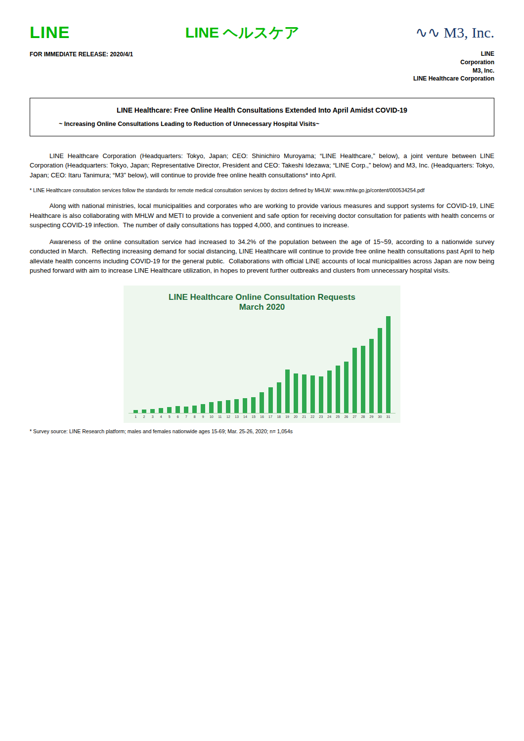LINE
LINE ヘルスケア
∿∿ M3, Inc.
FOR IMMEDIATE RELEASE: 2020/4/1
LINE
Corporation
M3, Inc.
LINE Healthcare Corporation
LINE Healthcare: Free Online Health Consultations Extended Into April Amidst COVID-19
~ Increasing Online Consultations Leading to Reduction of Unnecessary Hospital Visits~
LINE Healthcare Corporation (Headquarters: Tokyo, Japan; CEO: Shinichiro Muroyama; “LINE Healthcare,” below), a joint venture between LINE Corporation (Headquarters: Tokyo, Japan; Representative Director, President and CEO: Takeshi Idezawa; “LINE Corp.,” below) and M3, Inc. (Headquarters: Tokyo, Japan; CEO: Itaru Tanimura; “M3” below), will continue to provide free online health consultations* into April.
* LINE Healthcare consultation services follow the standards for remote medical consultation services by doctors defined by MHLW: www.mhlw.go.jp/content/000534254.pdf
Along with national ministries, local municipalities and corporates who are working to provide various measures and support systems for COVID-19, LINE Healthcare is also collaborating with MHLW and METI to provide a convenient and safe option for receiving doctor consultation for patients with health concerns or suspecting COVID-19 infection. The number of daily consultations has topped 4,000, and continues to increase.
Awareness of the online consultation service had increased to 34.2% of the population between the age of 15~59, according to a nationwide survey conducted in March. Reflecting increasing demand for social distancing, LINE Healthcare will continue to provide free online health consultations past April to help alleviate health concerns including COVID-19 for the general public. Collaborations with official LINE accounts of local municipalities across Japan are now being pushed forward with aim to increase LINE Healthcare utilization, in hopes to prevent further outbreaks and clusters from unnecessary hospital visits.
LINE Healthcare Online Consultation Requests March 2020
12345678910111213141516171819202122232425262728293031
* Survey source: LINE Research platform; males and females nationwide ages 15-69; Mar. 25-26, 2020; n= 1,054s